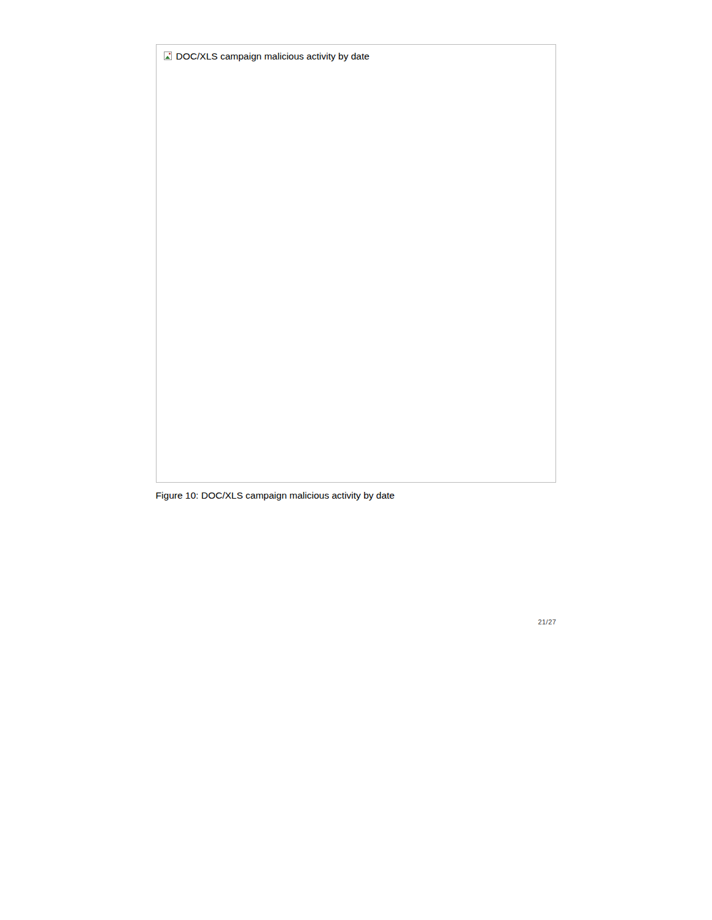DOC/XLS campaign malicious activity by date
Figure 10: DOC/XLS campaign malicious activity by date
21/27